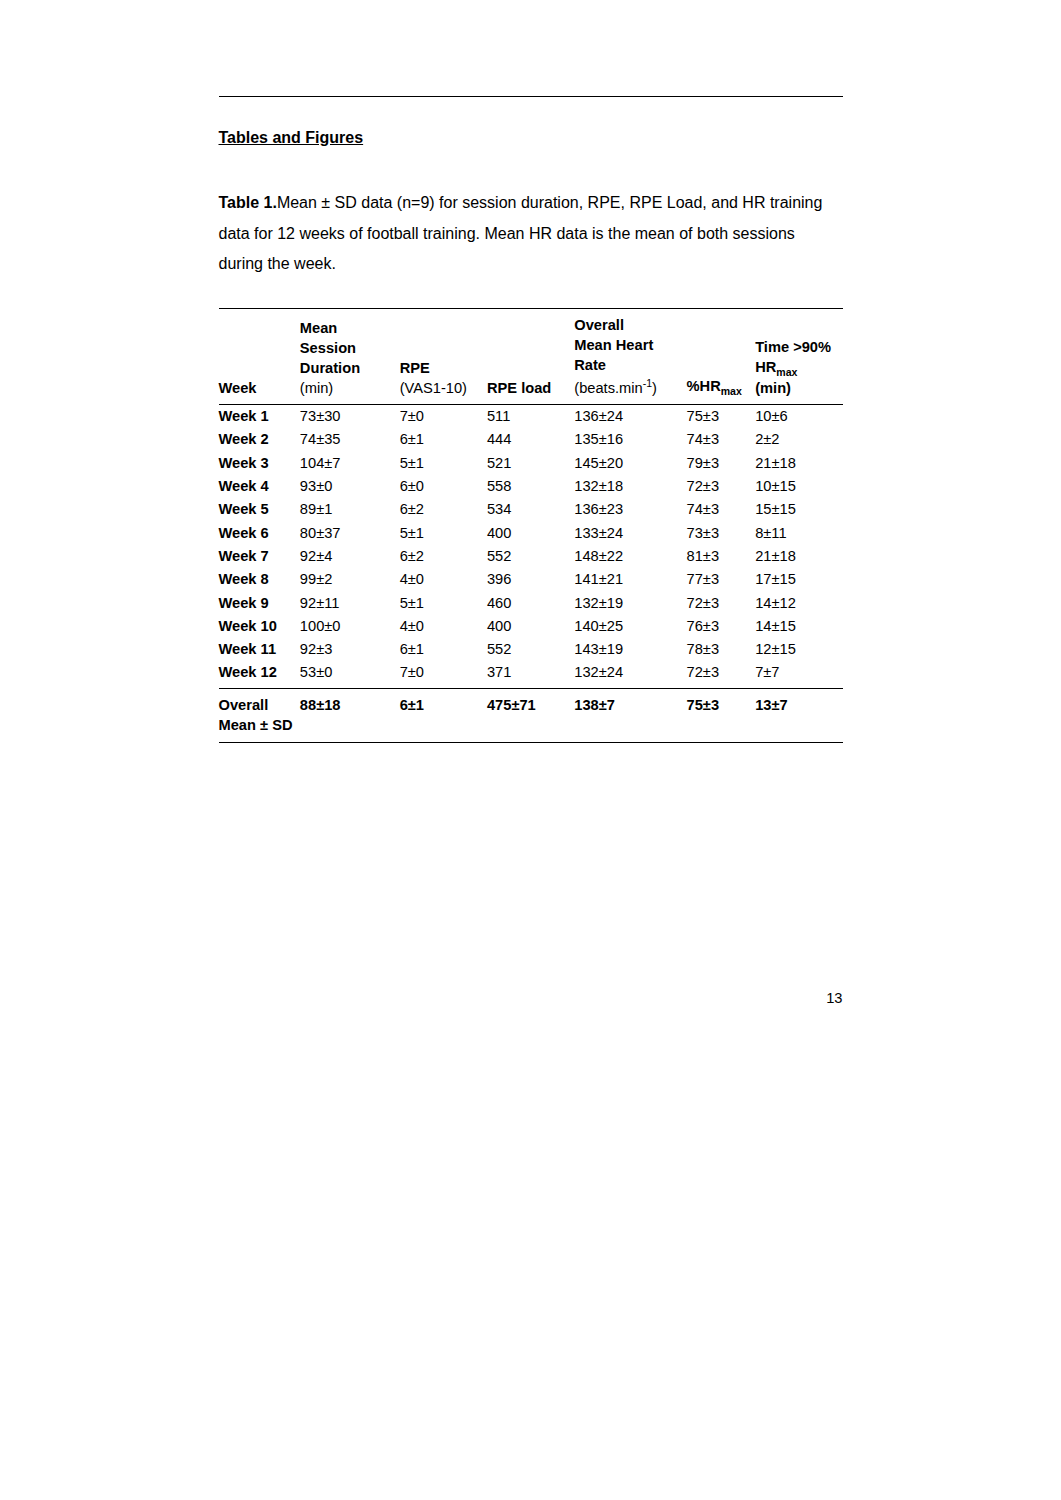Tables and Figures
Table 1. Mean ± SD data (n=9) for session duration, RPE, RPE Load, and HR training data for 12 weeks of football training. Mean HR data is the mean of both sessions during the week.
| Week | Mean Session Duration (min) | RPE (VAS1-10) | RPE load | Overall Mean Heart Rate (beats.min -1 ) | %HR max | Time >90% HR max (min) |
| --- | --- | --- | --- | --- | --- | --- |
| Week 1 | 73±30 | 7±0 | 511 | 136±24 | 75±3 | 10±6 |
| Week 2 | 74±35 | 6±1 | 444 | 135±16 | 74±3 | 2±2 |
| Week 3 | 104±7 | 5±1 | 521 | 145±20 | 79±3 | 21±18 |
| Week 4 | 93±0 | 6±0 | 558 | 132±18 | 72±3 | 10±15 |
| Week 5 | 89±1 | 6±2 | 534 | 136±23 | 74±3 | 15±15 |
| Week 6 | 80±37 | 5±1 | 400 | 133±24 | 73±3 | 8±11 |
| Week 7 | 92±4 | 6±2 | 552 | 148±22 | 81±3 | 21±18 |
| Week 8 | 99±2 | 4±0 | 396 | 141±21 | 77±3 | 17±15 |
| Week 9 | 92±11 | 5±1 | 460 | 132±19 | 72±3 | 14±12 |
| Week 10 | 100±0 | 4±0 | 400 | 140±25 | 76±3 | 14±15 |
| Week 11 | 92±3 | 6±1 | 552 | 143±19 | 78±3 | 12±15 |
| Week 12 | 53±0 | 7±0 | 371 | 132±24 | 72±3 | 7±7 |
| Overall Mean ± SD | 88±18 | 6±1 | 475±71 | 138±7 | 75±3 | 13±7 |
13